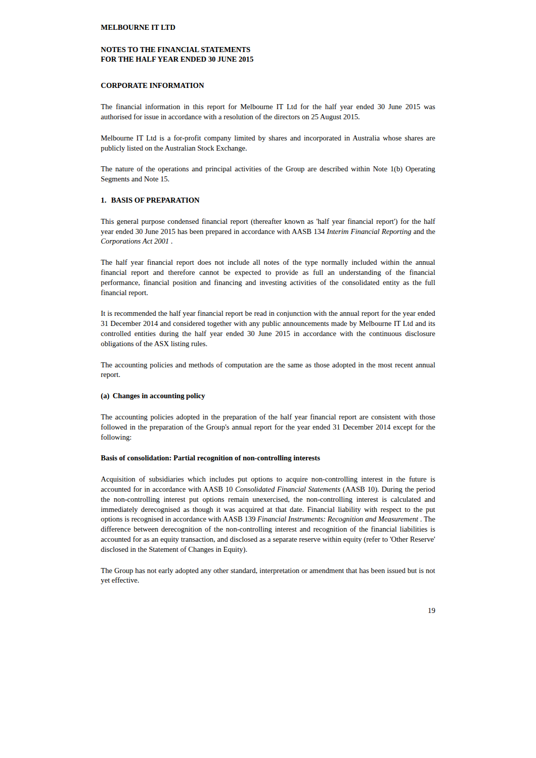MELBOURNE IT LTD
NOTES TO THE FINANCIAL STATEMENTS
FOR THE HALF YEAR ENDED 30 JUNE 2015
CORPORATE INFORMATION
The financial information in this report for Melbourne IT Ltd for the half year ended 30 June 2015 was authorised for issue in accordance with a resolution of the directors on 25 August 2015.
Melbourne IT Ltd is a for-profit company limited by shares and incorporated in Australia whose shares are publicly listed on the Australian Stock Exchange.
The nature of the operations and principal activities of the Group are described within Note 1(b) Operating Segments and Note 15.
1. BASIS OF PREPARATION
This general purpose condensed financial report (thereafter known as 'half year financial report') for the half year ended 30 June 2015 has been prepared in accordance with AASB 134 Interim Financial Reporting and the Corporations Act 2001 .
The half year financial report does not include all notes of the type normally included within the annual financial report and therefore cannot be expected to provide as full an understanding of the financial performance, financial position and financing and investing activities of the consolidated entity as the full financial report.
It is recommended the half year financial report be read in conjunction with the annual report for the year ended 31 December 2014 and considered together with any public announcements made by Melbourne IT Ltd and its controlled entities during the half year ended 30 June 2015 in accordance with the continuous disclosure obligations of the ASX listing rules.
The accounting policies and methods of computation are the same as those adopted in the most recent annual report.
(a) Changes in accounting policy
The accounting policies adopted in the preparation of the half year financial report are consistent with those followed in the preparation of the Group's annual report for the year ended 31 December 2014 except for the following:
Basis of consolidation: Partial recognition of non-controlling interests
Acquisition of subsidiaries which includes put options to acquire non-controlling interest in the future is accounted for in accordance with AASB 10 Consolidated Financial Statements (AASB 10). During the period the non-controlling interest put options remain unexercised, the non-controlling interest is calculated and immediately derecognised as though it was acquired at that date. Financial liability with respect to the put options is recognised in accordance with AASB 139 Financial Instruments: Recognition and Measurement . The difference between derecognition of the non-controlling interest and recognition of the financial liabilities is accounted for as an equity transaction, and disclosed as a separate reserve within equity (refer to 'Other Reserve' disclosed in the Statement of Changes in Equity).
The Group has not early adopted any other standard, interpretation or amendment that has been issued but is not yet effective.
19